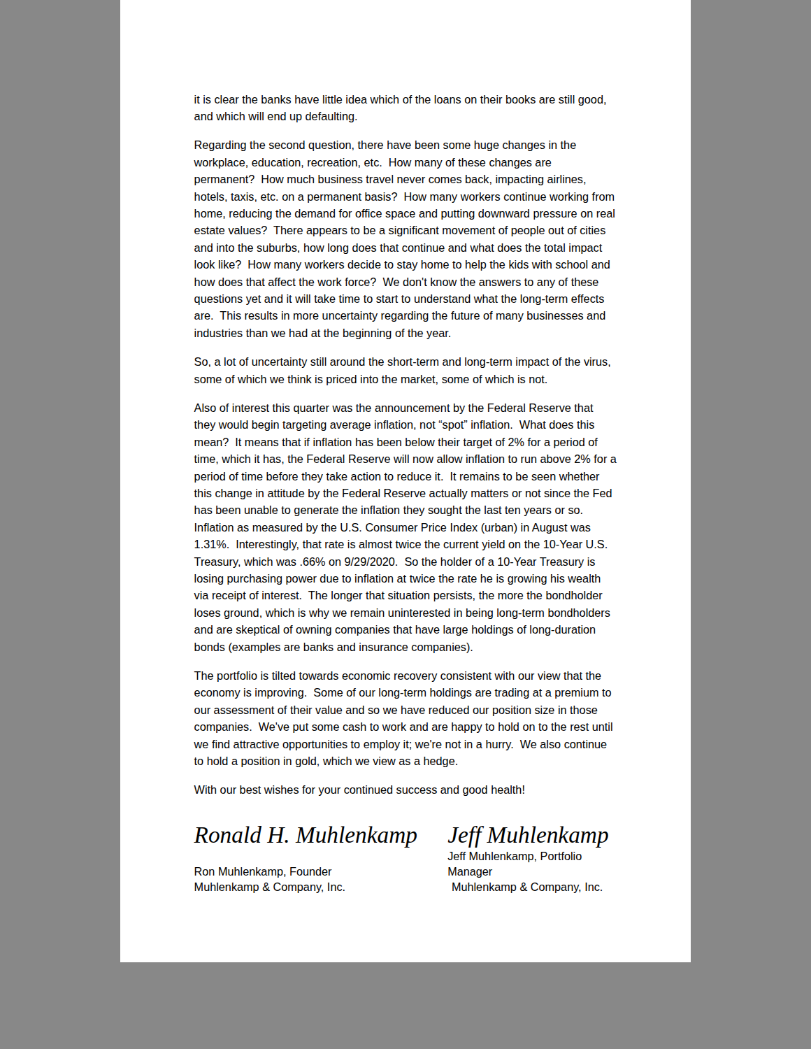it is clear the banks have little idea which of the loans on their books are still good, and which will end up defaulting.
Regarding the second question, there have been some huge changes in the workplace, education, recreation, etc. How many of these changes are permanent? How much business travel never comes back, impacting airlines, hotels, taxis, etc. on a permanent basis? How many workers continue working from home, reducing the demand for office space and putting downward pressure on real estate values? There appears to be a significant movement of people out of cities and into the suburbs, how long does that continue and what does the total impact look like? How many workers decide to stay home to help the kids with school and how does that affect the work force? We don't know the answers to any of these questions yet and it will take time to start to understand what the long-term effects are. This results in more uncertainty regarding the future of many businesses and industries than we had at the beginning of the year.
So, a lot of uncertainty still around the short-term and long-term impact of the virus, some of which we think is priced into the market, some of which is not.
Also of interest this quarter was the announcement by the Federal Reserve that they would begin targeting average inflation, not “spot” inflation. What does this mean? It means that if inflation has been below their target of 2% for a period of time, which it has, the Federal Reserve will now allow inflation to run above 2% for a period of time before they take action to reduce it. It remains to be seen whether this change in attitude by the Federal Reserve actually matters or not since the Fed has been unable to generate the inflation they sought the last ten years or so. Inflation as measured by the U.S. Consumer Price Index (urban) in August was 1.31%. Interestingly, that rate is almost twice the current yield on the 10-Year U.S. Treasury, which was .66% on 9/29/2020. So the holder of a 10-Year Treasury is losing purchasing power due to inflation at twice the rate he is growing his wealth via receipt of interest. The longer that situation persists, the more the bondholder loses ground, which is why we remain uninterested in being long-term bondholders and are skeptical of owning companies that have large holdings of long-duration bonds (examples are banks and insurance companies).
The portfolio is tilted towards economic recovery consistent with our view that the economy is improving. Some of our long-term holdings are trading at a premium to our assessment of their value and so we have reduced our position size in those companies. We've put some cash to work and are happy to hold on to the rest until we find attractive opportunities to employ it; we're not in a hurry. We also continue to hold a position in gold, which we view as a hedge.
With our best wishes for your continued success and good health!
| Ronald H. Muhlenkamp | Jeff Muhlenkamp |
| Ron Muhlenkamp, Founder Muhlenkamp & Company, Inc. | Jeff Muhlenkamp, Portfolio Manager Muhlenkamp & Company, Inc. |